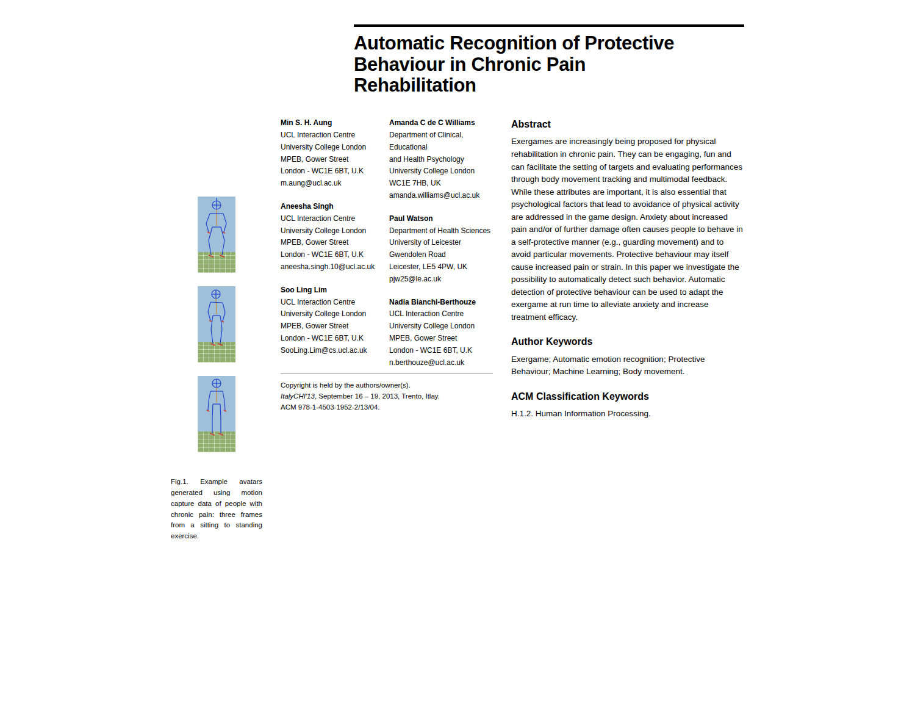Automatic Recognition of Protective
Behaviour in Chronic Pain
Rehabilitation
Fig.1. Example avatars generated using motion capture data of people with chronic pain: three frames from a sitting to standing exercise.
Min S. H. Aung UCL Interaction Centre University College London MPEB, Gower Street London - WC1E 6BT, U.K m.aung@ucl.ac.uk
Aneesha Singh UCL Interaction Centre University College London MPEB, Gower Street London - WC1E 6BT, U.K aneesha.singh.10@ucl.ac.uk
Soo Ling Lim UCL Interaction Centre University College London MPEB, Gower Street London - WC1E 6BT, U.K SooLing.Lim@cs.ucl.ac.uk
Copyright is held by the authors/owner(s).
ItalyCHI'13, September 16 – 19, 2013, Trento, Itlay.
ACM 978-1-4503-1952-2/13/04.
Amanda C de C Williams Department of Clinical, Educational and Health Psychology University College London WC1E 7HB, UK amanda.williams@ucl.ac.uk
Paul Watson Department of Health Sciences University of Leicester Gwendolen Road Leicester, LE5 4PW, UK pjw25@le.ac.uk
Nadia Bianchi-Berthouze UCL Interaction Centre University College London MPEB, Gower Street London - WC1E 6BT, U.K n.berthouze@ucl.ac.uk
Abstract
Exergames are increasingly being proposed for physical rehabilitation in chronic pain. They can be engaging, fun and can facilitate the setting of targets and evaluating performances through body movement tracking and multimodal feedback. While these attributes are important, it is also essential that psychological factors that lead to avoidance of physical activity are addressed in the game design. Anxiety about increased pain and/or of further damage often causes people to behave in a self-protective manner (e.g., guarding movement) and to avoid particular movements. Protective behaviour may itself cause increased pain or strain. In this paper we investigate the possibility to automatically detect such behavior. Automatic detection of protective behaviour can be used to adapt the exergame at run time to alleviate anxiety and increase treatment efficacy.
Author Keywords
Exergame; Automatic emotion recognition; Protective Behaviour; Machine Learning; Body movement.
ACM Classification Keywords
H.1.2. Human Information Processing.